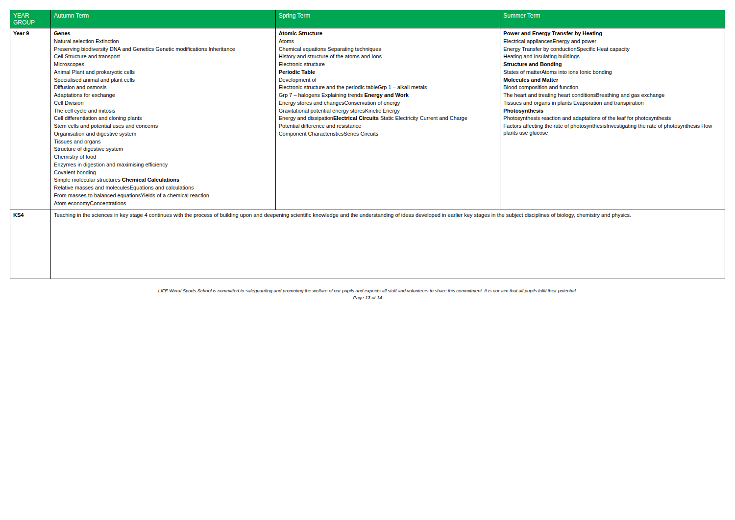| YEAR GROUP | Autumn Term | Spring Term | Summer Term |
| --- | --- | --- | --- |
| Year 9 | Genes Natural selection Extinction Preserving biodiversity DNA and Genetics Genetic modifications Inheritance Cell Structure and transport Microscopes Animal Plant and prokaryotic cells Specialised animal and plant cells Diffusion and osmosis Adaptations for exchange Cell Division The cell cycle and mitosis Cell differentiation and cloning plants Stem cells and potential uses and concerns Organisation and digestive system Tissues and organs Structure of digestive system Chemistry of food Enzymes in digestion and maximising efficiency Covalent bonding Simple molecular structures Chemical Calculations Relative masses and moleculesEquations and calculations From masses to balanced equationsYields of a chemical reaction Atom economyConcentrations | Atomic Structure Atoms Chemical equations Separating techniques History and structure of the atoms and Ions Electronic structure Periodic Table Development of Electronic structure and the periodic tableGrp 1 – alkali metals Grp 7 – halogens Explaining trends Energy and Work Energy stores and changesConservation of energy Gravitational potential energy storesKinetic Energy Energy and dissipation Electrical Circuits Static Electricity Current and Charge Potential difference and resistance Component CharacteristicsSeries Circuits | Power and Energy Transfer by Heating Electrical appliancesEnergy and power Energy Transfer by conductionSpecific Heat capacity Heating and insulating buildings Structure and Bonding States of matterAtoms into ions Ionic bonding Molecules and Matter Blood composition and function The heart and treating heart conditionsBreathing and gas exchange Tissues and organs in plants Evaporation and transpiration Photosynthesis Photosynthesis reaction and adaptations of the leaf for photosynthesis Factors affecting the rate of photosynthesisInvestigating the rate of photosynthesis How plants use glucose |
| KS4 | Teaching in the sciences in key stage 4 continues with the process of building upon and deepening scientific knowledge and the understanding of ideas developed in earlier key stages in the subject disciplines of biology, chemistry and physics. |
LIFE Wirral Sports School is committed to safeguarding and promoting the welfare of our pupils and expects all staff and volunteers to share this commitment. It is our aim that all pupils fulfil their potential.
Page 13 of 14